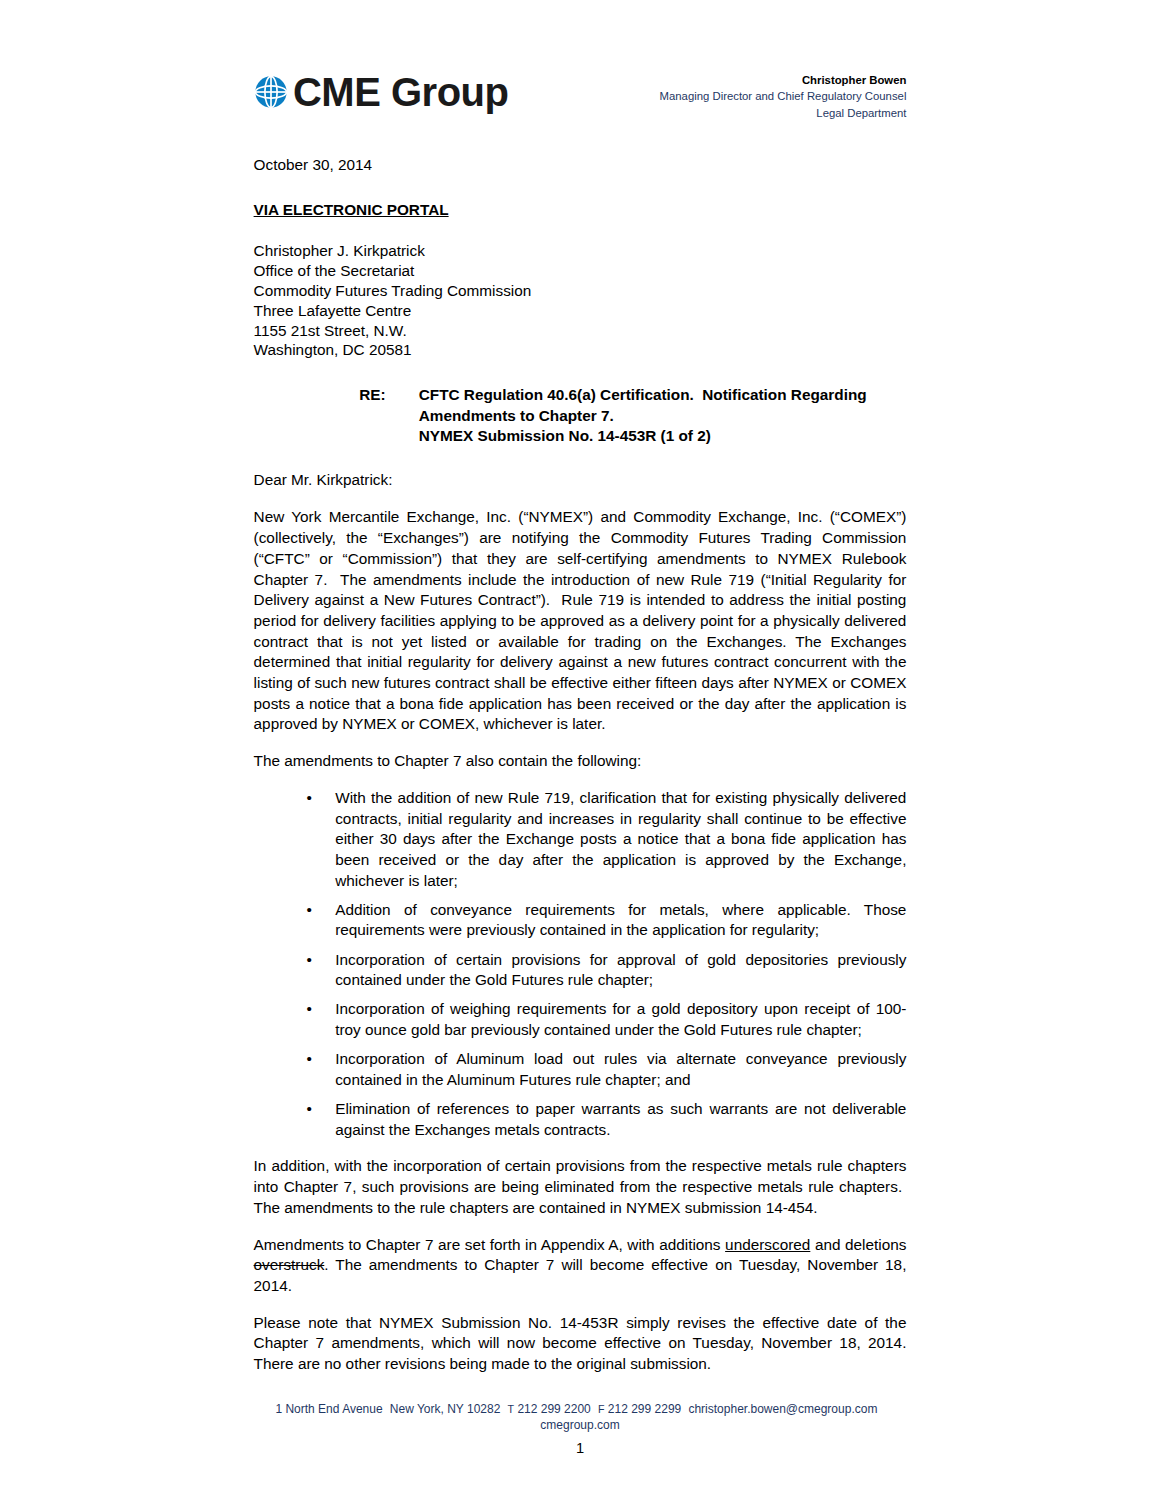CME Group
Christopher Bowen
Managing Director and Chief Regulatory Counsel
Legal Department
October 30, 2014
VIA ELECTRONIC PORTAL
Christopher J. Kirkpatrick
Office of the Secretariat
Commodity Futures Trading Commission
Three Lafayette Centre
1155 21st Street, N.W.
Washington, DC 20581
RE:
CFTC Regulation 40.6(a) Certification. Notification Regarding Amendments to Chapter 7.
NYMEX Submission No. 14-453R (1 of 2)
Dear Mr. Kirkpatrick:
New York Mercantile Exchange, Inc. (“NYMEX”) and Commodity Exchange, Inc. (“COMEX”) (collectively, the “Exchanges”) are notifying the Commodity Futures Trading Commission (“CFTC” or “Commission”) that they are self-certifying amendments to NYMEX Rulebook Chapter 7. The amendments include the introduction of new Rule 719 (“Initial Regularity for Delivery against a New Futures Contract”). Rule 719 is intended to address the initial posting period for delivery facilities applying to be approved as a delivery point for a physically delivered contract that is not yet listed or available for trading on the Exchanges. The Exchanges determined that initial regularity for delivery against a new futures contract concurrent with the listing of such new futures contract shall be effective either fifteen days after NYMEX or COMEX posts a notice that a bona fide application has been received or the day after the application is approved by NYMEX or COMEX, whichever is later.
The amendments to Chapter 7 also contain the following:
With the addition of new Rule 719, clarification that for existing physically delivered contracts, initial regularity and increases in regularity shall continue to be effective either 30 days after the Exchange posts a notice that a bona fide application has been received or the day after the application is approved by the Exchange, whichever is later;
Addition of conveyance requirements for metals, where applicable. Those requirements were previously contained in the application for regularity;
Incorporation of certain provisions for approval of gold depositories previously contained under the Gold Futures rule chapter;
Incorporation of weighing requirements for a gold depository upon receipt of 100-troy ounce gold bar previously contained under the Gold Futures rule chapter;
Incorporation of Aluminum load out rules via alternate conveyance previously contained in the Aluminum Futures rule chapter; and
Elimination of references to paper warrants as such warrants are not deliverable against the Exchanges metals contracts.
In addition, with the incorporation of certain provisions from the respective metals rule chapters into Chapter 7, such provisions are being eliminated from the respective metals rule chapters. The amendments to the rule chapters are contained in NYMEX submission 14-454.
Amendments to Chapter 7 are set forth in Appendix A, with additions underscored and deletions overstruck. The amendments to Chapter 7 will become effective on Tuesday, November 18, 2014.
Please note that NYMEX Submission No. 14-453R simply revises the effective date of the Chapter 7 amendments, which will now become effective on Tuesday, November 18, 2014. There are no other revisions being made to the original submission.
1 North End Avenue New York, NY 10282 T 212 299 2200 F 212 299 2299 christopher.bowen@cmegroup.com cmegroup.com
1